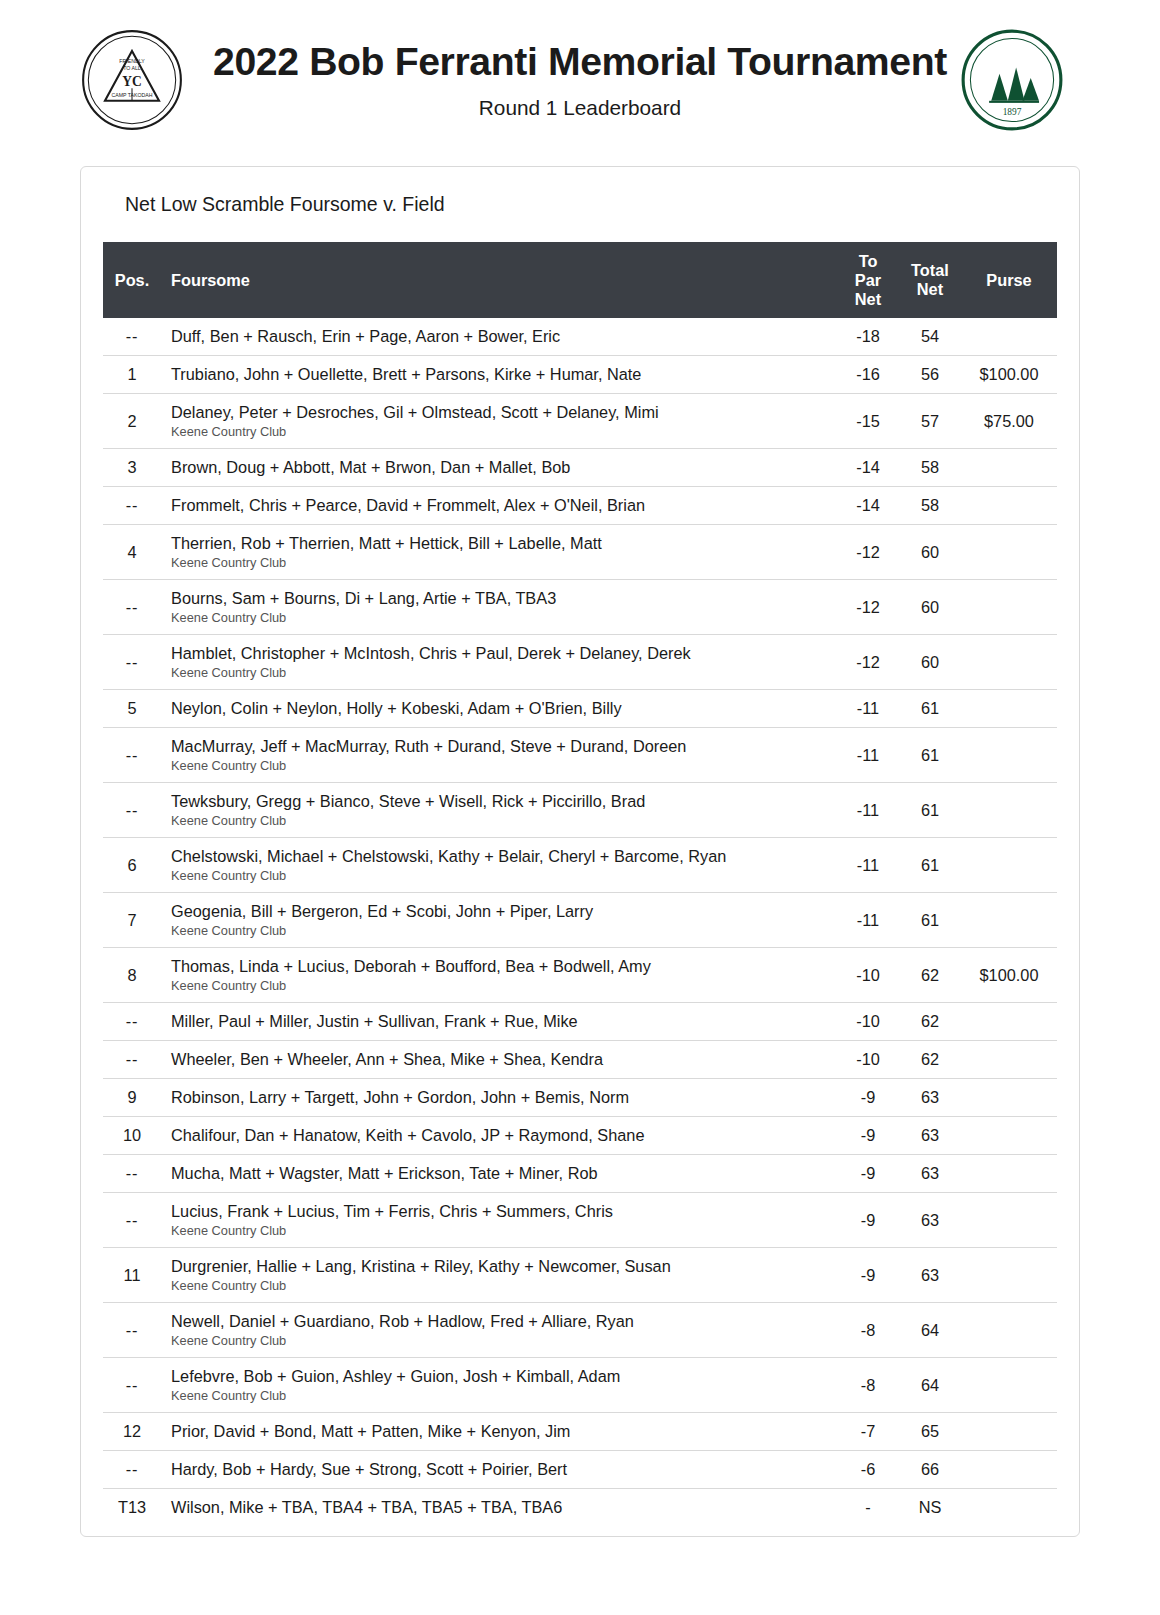FRIENDLY TO ALL YC CAMP TAKODAH
2022 Bob Ferranti Memorial Tournament
Round 1 Leaderboard
1897
Net Low Scramble Foursome v. Field
| Pos. | Foursome | To Par Net | Total Net | Purse |
| --- | --- | --- | --- | --- |
| -- | Duff, Ben + Rausch, Erin + Page, Aaron + Bower, Eric | -18 | 54 | |
| 1 | Trubiano, John + Ouellette, Brett + Parsons, Kirke + Humar, Nate | -16 | 56 | $100.00 |
| 2 | Delaney, Peter + Desroches, Gil + Olmstead, Scott + Delaney, Mimi Keene Country Club | -15 | 57 | $75.00 |
| 3 | Brown, Doug + Abbott, Mat + Brwon, Dan + Mallet, Bob | -14 | 58 | |
| -- | Frommelt, Chris + Pearce, David + Frommelt, Alex + O'Neil, Brian | -14 | 58 | |
| 4 | Therrien, Rob + Therrien, Matt + Hettick, Bill + Labelle, Matt Keene Country Club | -12 | 60 | |
| -- | Bourns, Sam + Bourns, Di + Lang, Artie + TBA, TBA3 Keene Country Club | -12 | 60 | |
| -- | Hamblet, Christopher + McIntosh, Chris + Paul, Derek + Delaney, Derek Keene Country Club | -12 | 60 | |
| 5 | Neylon, Colin + Neylon, Holly + Kobeski, Adam + O'Brien, Billy | -11 | 61 | |
| -- | MacMurray, Jeff + MacMurray, Ruth + Durand, Steve + Durand, Doreen Keene Country Club | -11 | 61 | |
| -- | Tewksbury, Gregg + Bianco, Steve + Wisell, Rick + Piccirillo, Brad Keene Country Club | -11 | 61 | |
| 6 | Chelstowski, Michael + Chelstowski, Kathy + Belair, Cheryl + Barcome, Ryan Keene Country Club | -11 | 61 | |
| 7 | Geogenia, Bill + Bergeron, Ed + Scobi, John + Piper, Larry Keene Country Club | -11 | 61 | |
| 8 | Thomas, Linda + Lucius, Deborah + Boufford, Bea + Bodwell, Amy Keene Country Club | -10 | 62 | $100.00 |
| -- | Miller, Paul + Miller, Justin + Sullivan, Frank + Rue, Mike | -10 | 62 | |
| -- | Wheeler, Ben + Wheeler, Ann + Shea, Mike + Shea, Kendra | -10 | 62 | |
| 9 | Robinson, Larry + Targett, John + Gordon, John + Bemis, Norm | -9 | 63 | |
| 10 | Chalifour, Dan + Hanatow, Keith + Cavolo, JP + Raymond, Shane | -9 | 63 | |
| -- | Mucha, Matt + Wagster, Matt + Erickson, Tate + Miner, Rob | -9 | 63 | |
| -- | Lucius, Frank + Lucius, Tim + Ferris, Chris + Summers, Chris Keene Country Club | -9 | 63 | |
| 11 | Durgrenier, Hallie + Lang, Kristina + Riley, Kathy + Newcomer, Susan Keene Country Club | -9 | 63 | |
| -- | Newell, Daniel + Guardiano, Rob + Hadlow, Fred + Alliare, Ryan Keene Country Club | -8 | 64 | |
| -- | Lefebvre, Bob + Guion, Ashley + Guion, Josh + Kimball, Adam Keene Country Club | -8 | 64 | |
| 12 | Prior, David + Bond, Matt + Patten, Mike + Kenyon, Jim | -7 | 65 | |
| -- | Hardy, Bob + Hardy, Sue + Strong, Scott + Poirier, Bert | -6 | 66 | |
| T13 | Wilson, Mike + TBA, TBA4 + TBA, TBA5 + TBA, TBA6 | - | NS | |